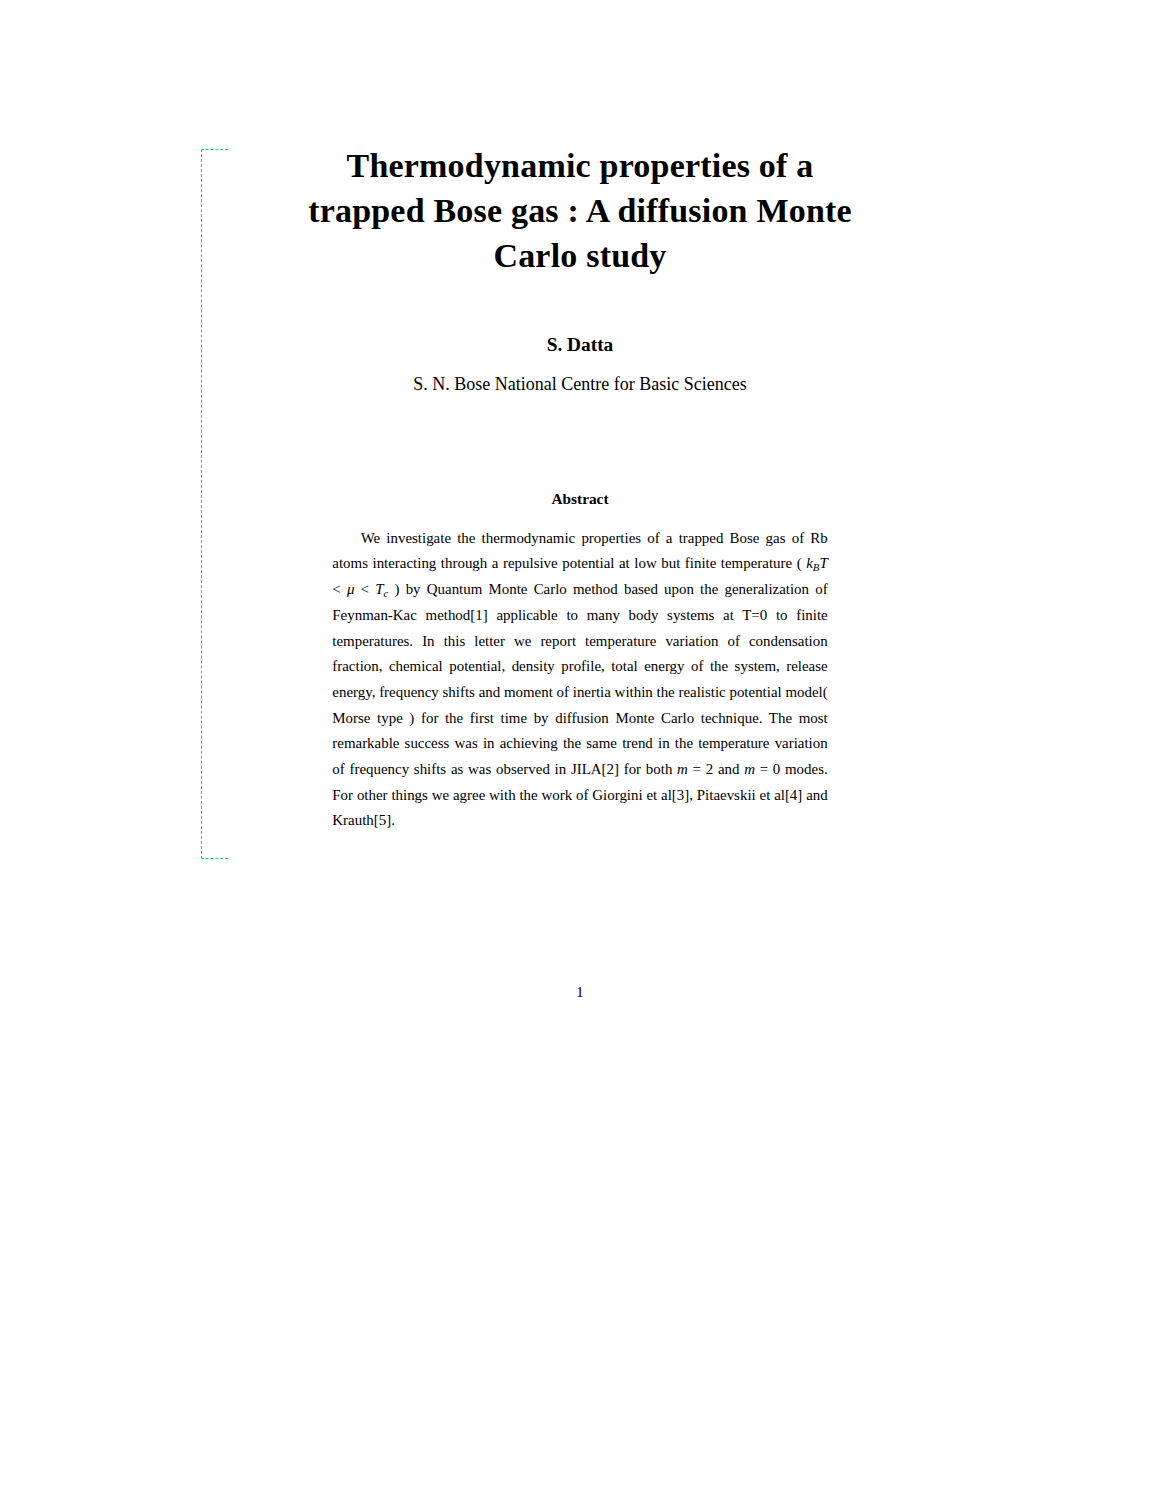Thermodynamic properties of a trapped Bose gas : A diffusion Monte Carlo study
S. Datta
S. N. Bose National Centre for Basic Sciences
Abstract
We investigate the thermodynamic properties of a trapped Bose gas of Rb atoms interacting through a repulsive potential at low but finite temperature ( kBT < μ < Tc ) by Quantum Monte Carlo method based upon the generalization of Feynman-Kac method[1] applicable to many body systems at T=0 to finite temperatures. In this letter we report temperature variation of condensation fraction, chemical potential, density profile, total energy of the system, release energy, frequency shifts and moment of inertia within the realistic potential model( Morse type ) for the first time by diffusion Monte Carlo technique. The most remarkable success was in achieving the same trend in the temperature variation of frequency shifts as was observed in JILA[2] for both m = 2 and m = 0 modes. For other things we agree with the work of Giorgini et al[3], Pitaevskii et al[4] and Krauth[5].
1